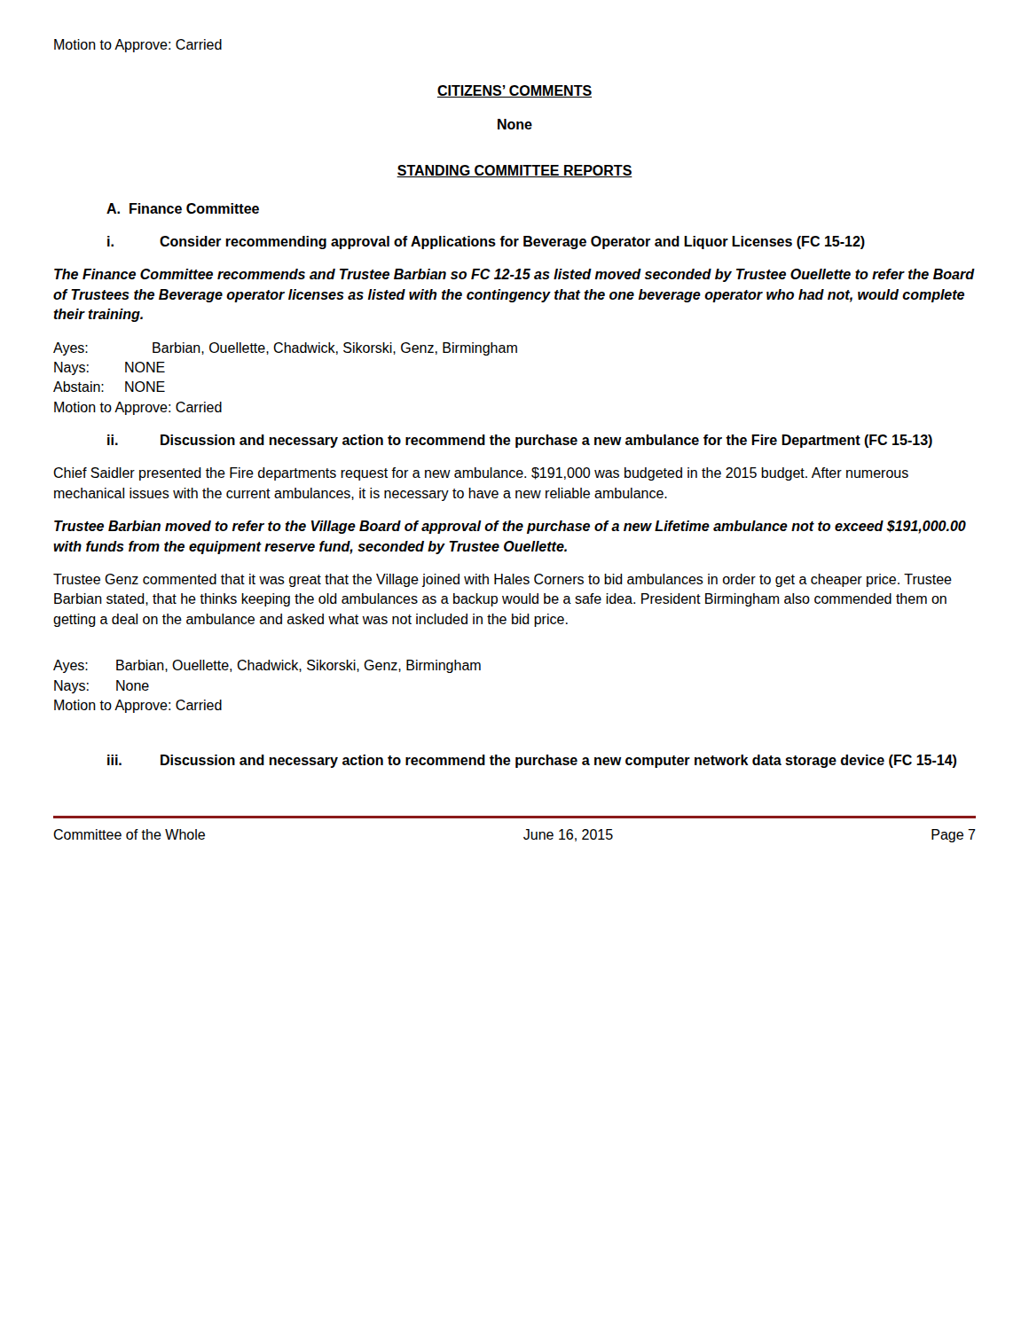Motion to Approve: Carried
CITIZENS’ COMMENTS
None
STANDING COMMITTEE REPORTS
A. Finance Committee
i. Consider recommending approval of Applications for Beverage Operator and Liquor Licenses (FC 15-12)
The Finance Committee recommends and Trustee Barbian so FC 12-15 as listed moved seconded by Trustee Ouellette to refer the Board of Trustees the Beverage operator licenses as listed with the contingency that the one beverage operator who had not, would complete their training.
Ayes: Barbian, Ouellette, Chadwick, Sikorski, Genz, Birmingham
Nays: NONE
Abstain: NONE
Motion to Approve: Carried
ii. Discussion and necessary action to recommend the purchase a new ambulance for the Fire Department (FC 15-13)
Chief Saidler presented the Fire departments request for a new ambulance. $191,000 was budgeted in the 2015 budget. After numerous mechanical issues with the current ambulances, it is necessary to have a new reliable ambulance.
Trustee Barbian moved to refer to the Village Board of approval of the purchase of a new Lifetime ambulance not to exceed $191,000.00 with funds from the equipment reserve fund, seconded by Trustee Ouellette.
Trustee Genz commented that it was great that the Village joined with Hales Corners to bid ambulances in order to get a cheaper price. Trustee Barbian stated, that he thinks keeping the old ambulances as a backup would be a safe idea. President Birmingham also commended them on getting a deal on the ambulance and asked what was not included in the bid price.
Ayes: Barbian, Ouellette, Chadwick, Sikorski, Genz, Birmingham
Nays: None
Motion to Approve: Carried
iii. Discussion and necessary action to recommend the purchase a new computer network data storage device (FC 15-14)
Committee of the Whole June 16, 2015 Page 7